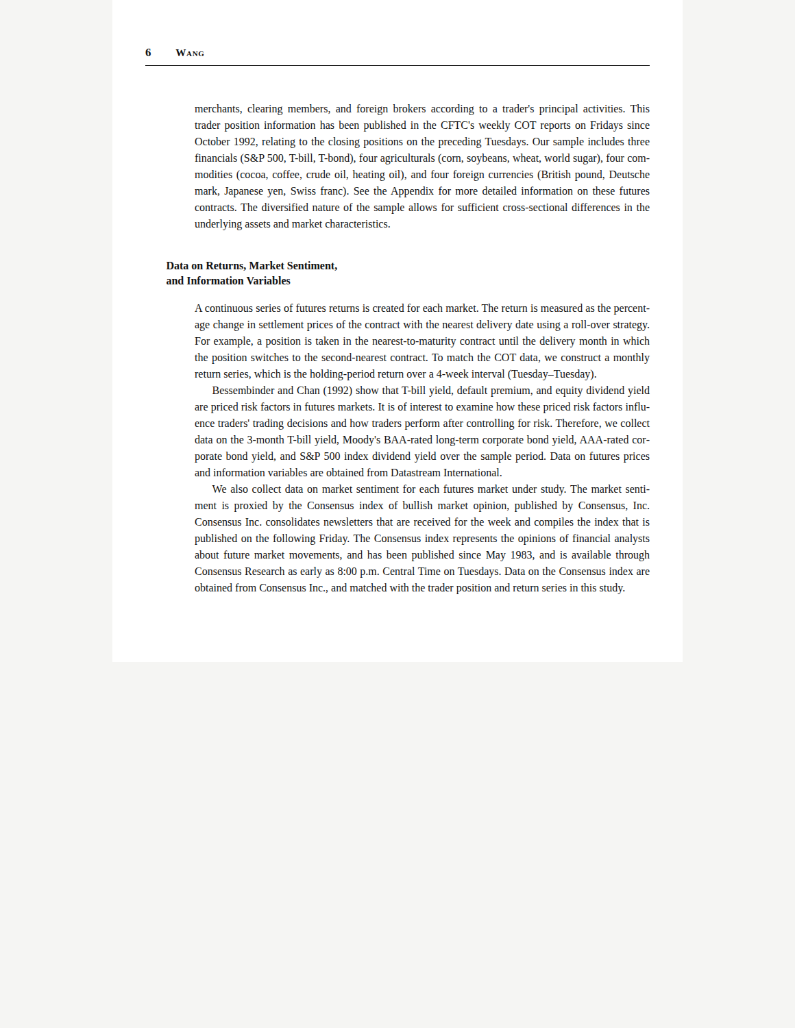6 Wang
merchants, clearing members, and foreign brokers according to a trader's principal activities. This trader position information has been published in the CFTC's weekly COT reports on Fridays since October 1992, relating to the closing positions on the preceding Tuesdays. Our sample includes three financials (S&P 500, T-bill, T-bond), four agriculturals (corn, soybeans, wheat, world sugar), four commodities (cocoa, coffee, crude oil, heating oil), and four foreign currencies (British pound, Deutsche mark, Japanese yen, Swiss franc). See the Appendix for more detailed information on these futures contracts. The diversified nature of the sample allows for sufficient cross-sectional differences in the underlying assets and market characteristics.
Data on Returns, Market Sentiment,
and Information Variables
A continuous series of futures returns is created for each market. The return is measured as the percentage change in settlement prices of the contract with the nearest delivery date using a roll-over strategy. For example, a position is taken in the nearest-to-maturity contract until the delivery month in which the position switches to the second-nearest contract. To match the COT data, we construct a monthly return series, which is the holding-period return over a 4-week interval (Tuesday–Tuesday).
Bessembinder and Chan (1992) show that T-bill yield, default premium, and equity dividend yield are priced risk factors in futures markets. It is of interest to examine how these priced risk factors influence traders' trading decisions and how traders perform after controlling for risk. Therefore, we collect data on the 3-month T-bill yield, Moody's BAA-rated long-term corporate bond yield, AAA-rated corporate bond yield, and S&P 500 index dividend yield over the sample period. Data on futures prices and information variables are obtained from Datastream International.
We also collect data on market sentiment for each futures market under study. The market sentiment is proxied by the Consensus index of bullish market opinion, published by Consensus, Inc. Consensus Inc. consolidates newsletters that are received for the week and compiles the index that is published on the following Friday. The Consensus index represents the opinions of financial analysts about future market movements, and has been published since May 1983, and is available through Consensus Research as early as 8:00 p.m. Central Time on Tuesdays. Data on the Consensus index are obtained from Consensus Inc., and matched with the trader position and return series in this study.